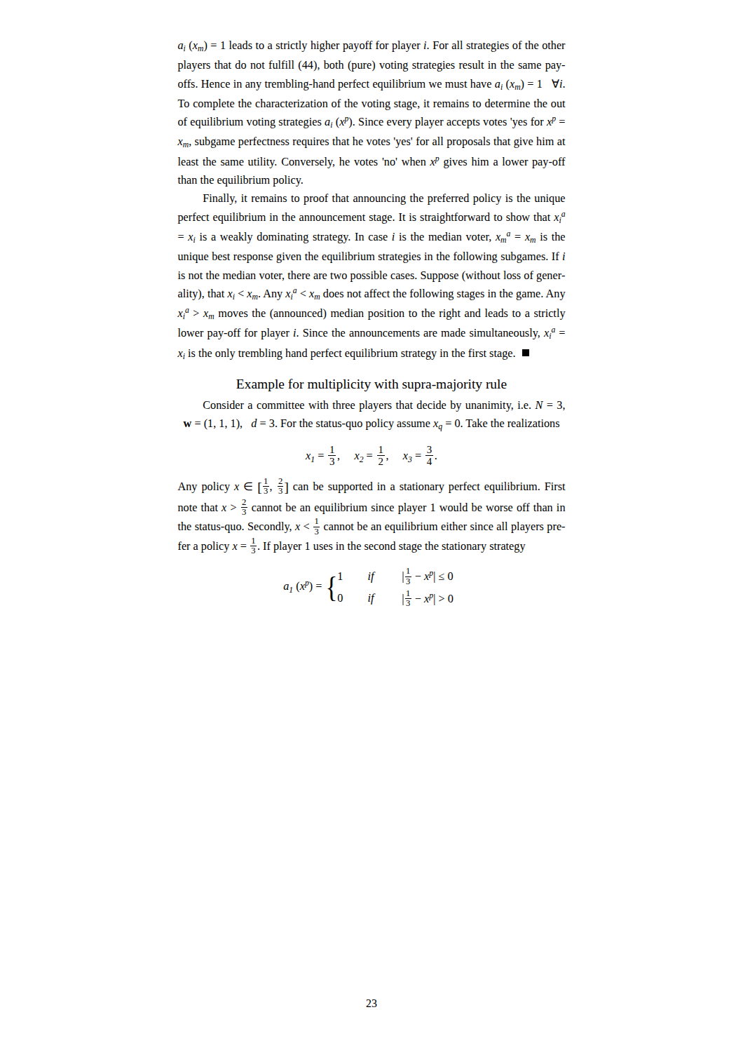ai (xm) = 1 leads to a strictly higher payoff for player i. For all strategies of the other players that do not fulfill (44), both (pure) voting strategies result in the same pay-offs. Hence in any trembling-hand perfect equilibrium we must have ai (xm) = 1 ∀i. To complete the characterization of the voting stage, it remains to determine the out of equilibrium voting strategies ai (xp). Since every player accepts votes 'yes for xp = xm, subgame perfectness requires that he votes 'yes' for all proposals that give him at least the same utility. Conversely, he votes 'no' when xp gives him a lower pay-off than the equilibrium policy.
Finally, it remains to proof that announcing the preferred policy is the unique perfect equilibrium in the announcement stage. It is straightforward to show that xia = xi is a weakly dominating strategy. In case i is the median voter, xma = xm is the unique best response given the equilibrium strategies in the following subgames. If i is not the median voter, there are two possible cases. Suppose (without loss of generality), that xi < xm. Any xia < xm does not affect the following stages in the game. Any xia > xm moves the (announced) median position to the right and leads to a strictly lower pay-off for player i. Since the announcements are made simultaneously, xia = xi is the only trembling hand perfect equilibrium strategy in the first stage.
Example for multiplicity with supra-majority rule
Consider a committee with three players that decide by unanimity, i.e. N = 3, w = (1, 1, 1), d = 3. For the status-quo policy assume xq = 0. Take the realizations
x1 = 13, x2 = 12, x3 = 34.
Any policy x ∈ [13, 23] can be supported in a stationary perfect equilibrium. First note that x > 23 cannot be an equilibrium since player 1 would be worse off than in the status-quo. Secondly, x < 13 cannot be an equilibrium either since all players prefer a policy x = 13. If player 1 uses in the second stage the stationary strategy
a1 (xp) = {
| 1 | if | / 1 3 − x p / ≤ 0 |
| 0 | if | / 1 3 − x p / > 0 |
23